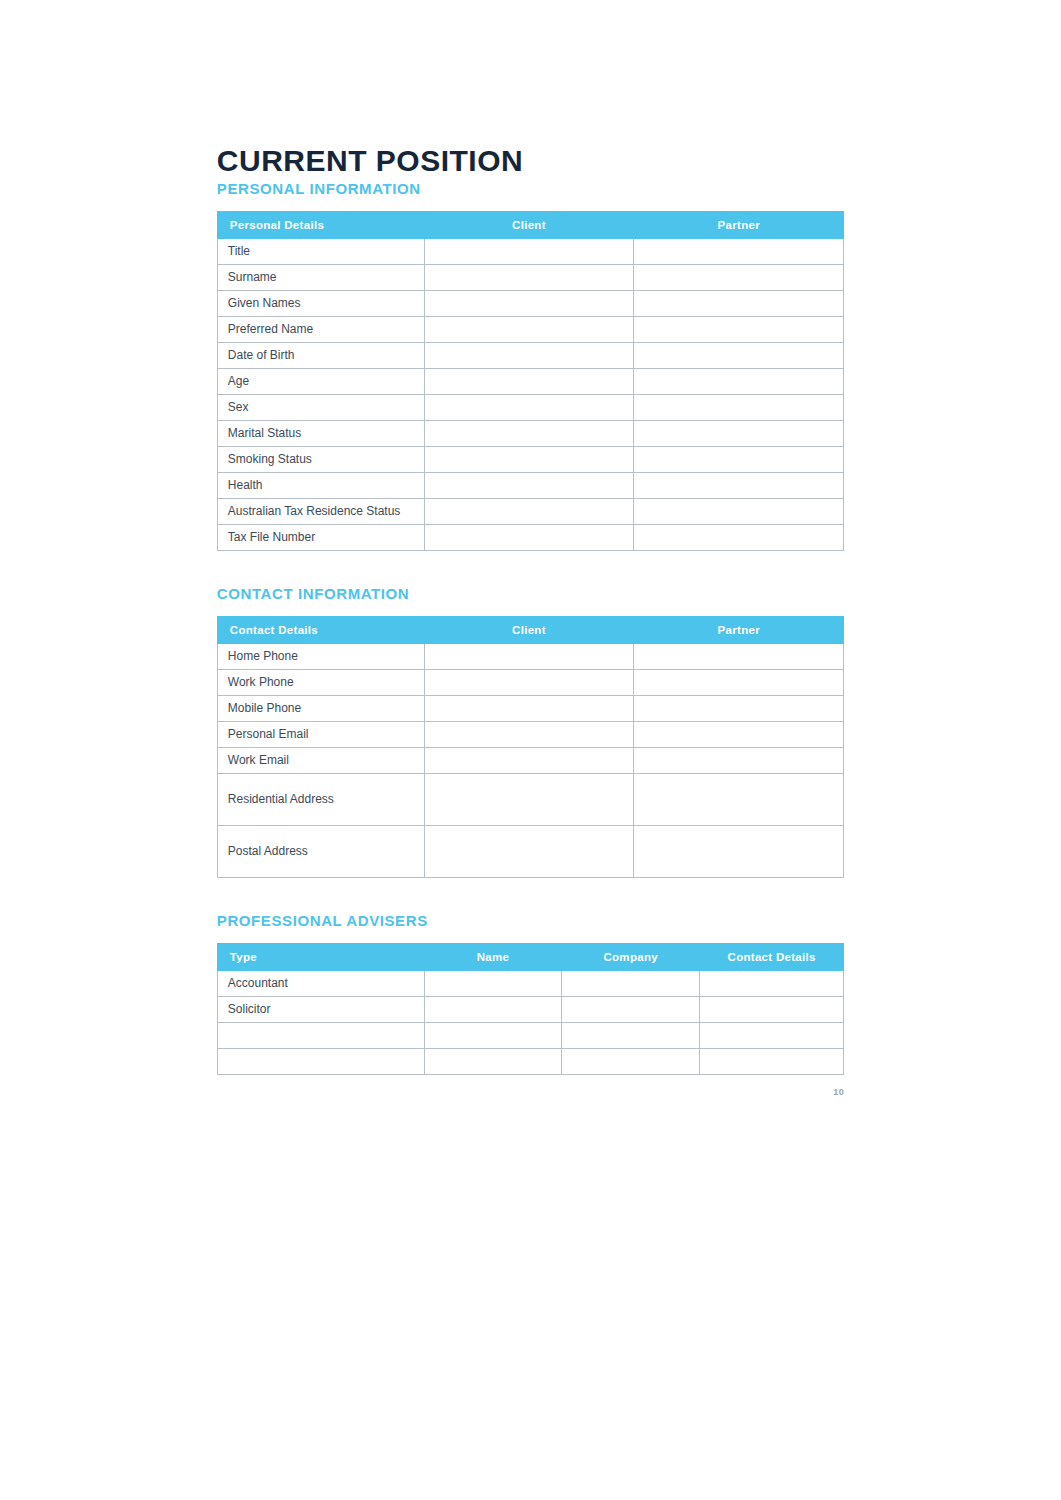Current Position
Personal Information
| Personal Details | Client | Partner |
| --- | --- | --- |
| Title | | |
| Surname | | |
| Given Names | | |
| Preferred Name | | |
| Date of Birth | | |
| Age | | |
| Sex | | |
| Marital Status | | |
| Smoking Status | | |
| Health | | |
| Australian Tax Residence Status | | |
| Tax File Number | | |
Contact Information
| Contact Details | Client | Partner |
| --- | --- | --- |
| Home Phone | | |
| Work Phone | | |
| Mobile Phone | | |
| Personal Email | | |
| Work Email | | |
| Residential Address | | |
| Postal Address | | |
Professional Advisers
| Type | Name | Company | Contact Details |
| --- | --- | --- | --- |
| Accountant | | | |
| Solicitor | | | |
10